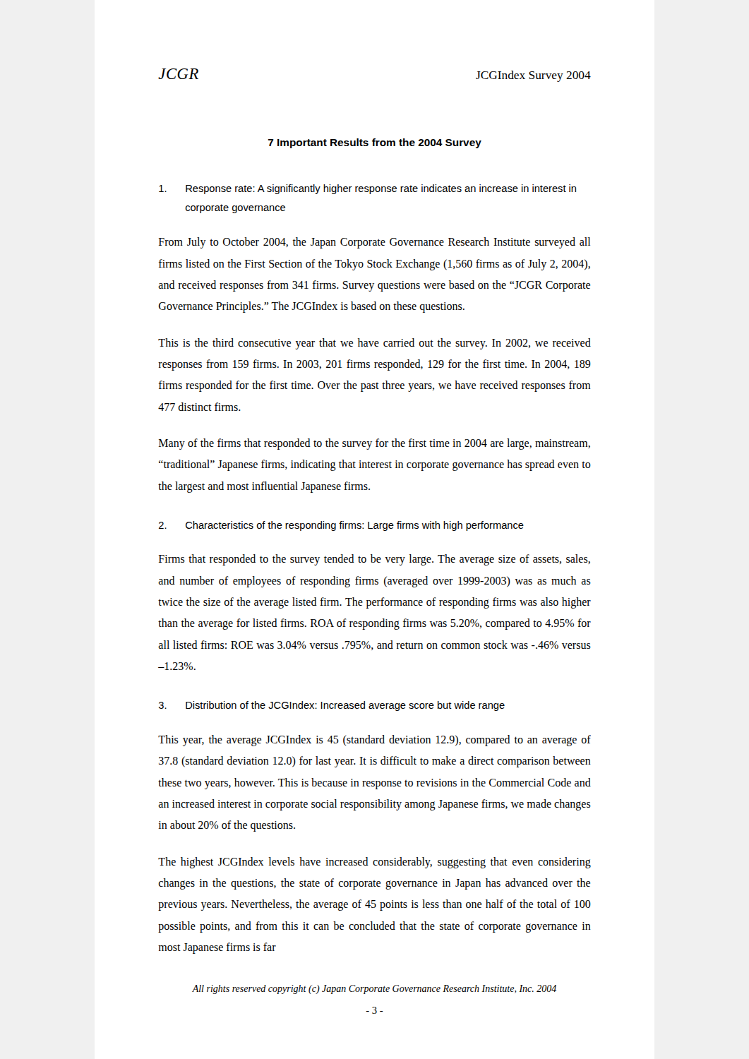JCGR
JCGIndex Survey 2004
7 Important Results from the 2004 Survey
Response rate: A significantly higher response rate indicates an increase in interest in corporate governance
From July to October 2004, the Japan Corporate Governance Research Institute surveyed all firms listed on the First Section of the Tokyo Stock Exchange (1,560 firms as of July 2, 2004), and received responses from 341 firms. Survey questions were based on the “JCGR Corporate Governance Principles.” The JCGIndex is based on these questions.
This is the third consecutive year that we have carried out the survey. In 2002, we received responses from 159 firms. In 2003, 201 firms responded, 129 for the first time. In 2004, 189 firms responded for the first time. Over the past three years, we have received responses from 477 distinct firms.
Many of the firms that responded to the survey for the first time in 2004 are large, mainstream, “traditional” Japanese firms, indicating that interest in corporate governance has spread even to the largest and most influential Japanese firms.
Characteristics of the responding firms: Large firms with high performance
Firms that responded to the survey tended to be very large. The average size of assets, sales, and number of employees of responding firms (averaged over 1999-2003) was as much as twice the size of the average listed firm. The performance of responding firms was also higher than the average for listed firms. ROA of responding firms was 5.20%, compared to 4.95% for all listed firms: ROE was 3.04% versus .795%, and return on common stock was -.46% versus –1.23%.
Distribution of the JCGIndex: Increased average score but wide range
This year, the average JCGIndex is 45 (standard deviation 12.9), compared to an average of 37.8 (standard deviation 12.0) for last year. It is difficult to make a direct comparison between these two years, however. This is because in response to revisions in the Commercial Code and an increased interest in corporate social responsibility among Japanese firms, we made changes in about 20% of the questions.
The highest JCGIndex levels have increased considerably, suggesting that even considering changes in the questions, the state of corporate governance in Japan has advanced over the previous years. Nevertheless, the average of 45 points is less than one half of the total of 100 possible points, and from this it can be concluded that the state of corporate governance in most Japanese firms is far
All rights reserved copyright (c) Japan Corporate Governance Research Institute, Inc. 2004
- 3 -